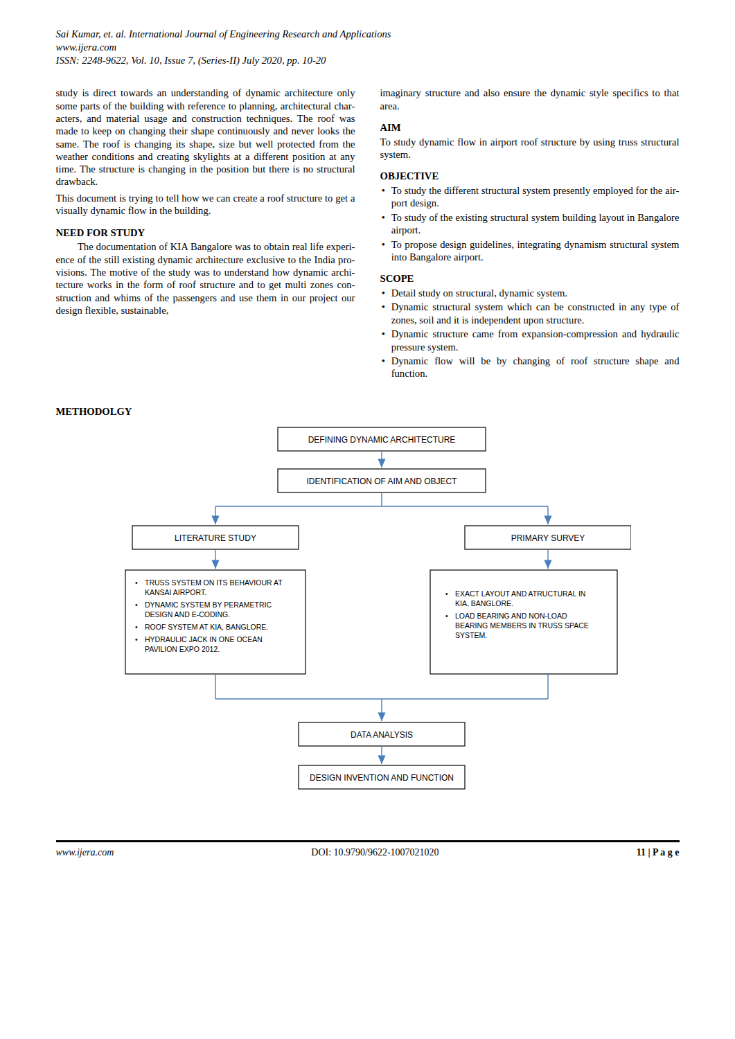Sai Kumar, et. al. International Journal of Engineering Research and Applications www.ijera.com ISSN: 2248-9622, Vol. 10, Issue 7, (Series-II) July 2020, pp. 10-20
study is direct towards an understanding of dynamic architecture only some parts of the building with reference to planning, architectural characters, and material usage and construction techniques. The roof was made to keep on changing their shape continuously and never looks the same. The roof is changing its shape, size but well protected from the weather conditions and creating skylights at a different position at any time. The structure is changing in the position but there is no structural drawback.
This document is trying to tell how we can create a roof structure to get a visually dynamic flow in the building.
Need for study
The documentation of KIA Bangalore was to obtain real life experience of the still existing dynamic architecture exclusive to the India provisions. The motive of the study was to understand how dynamic architecture works in the form of roof structure and to get multi zones construction and whims of the passengers and use them in our project our design flexible, sustainable,
imaginary structure and also ensure the dynamic style specifics to that area.
Aim
To study dynamic flow in airport roof structure by using truss structural system.
Objective
To study the different structural system presently employed for the airport design.
To study of the existing structural system building layout in Bangalore airport.
To propose design guidelines, integrating dynamism structural system into Bangalore airport.
Scope
Detail study on structural, dynamic system.
Dynamic structural system which can be constructed in any type of zones, soil and it is independent upon structure.
Dynamic structure came from expansion-compression and hydraulic pressure system.
Dynamic flow will be by changing of roof structure shape and function.
METHODOLGY
DEFINING DYNAMIC ARCHITECTURE IDENTIFICATION OF AIM AND OBJECT LITERATURE STUDY PRIMARY SURVEY • TRUSS SYSTEM ON ITS BEHAVIOUR AT KANSAI AIRPORT. • DYNAMIC SYSTEM BY PERAMETRIC DESIGN AND E-CODING. • ROOF SYSTEM AT KIA, BANGLORE. • HYDRAULIC JACK IN ONE OCEAN PAVILION EXPO 2012. • EXACT LAYOUT AND ATRUCTURAL IN KIA, BANGLORE. • LOAD BEARING AND NON-LOAD BEARING MEMBERS IN TRUSS SPACE SYSTEM. DATA ANALYSIS DESIGN INVENTION AND FUNCTION
www.ijera.com DOI: 10.9790/9622-1007021020 11 | P a g e